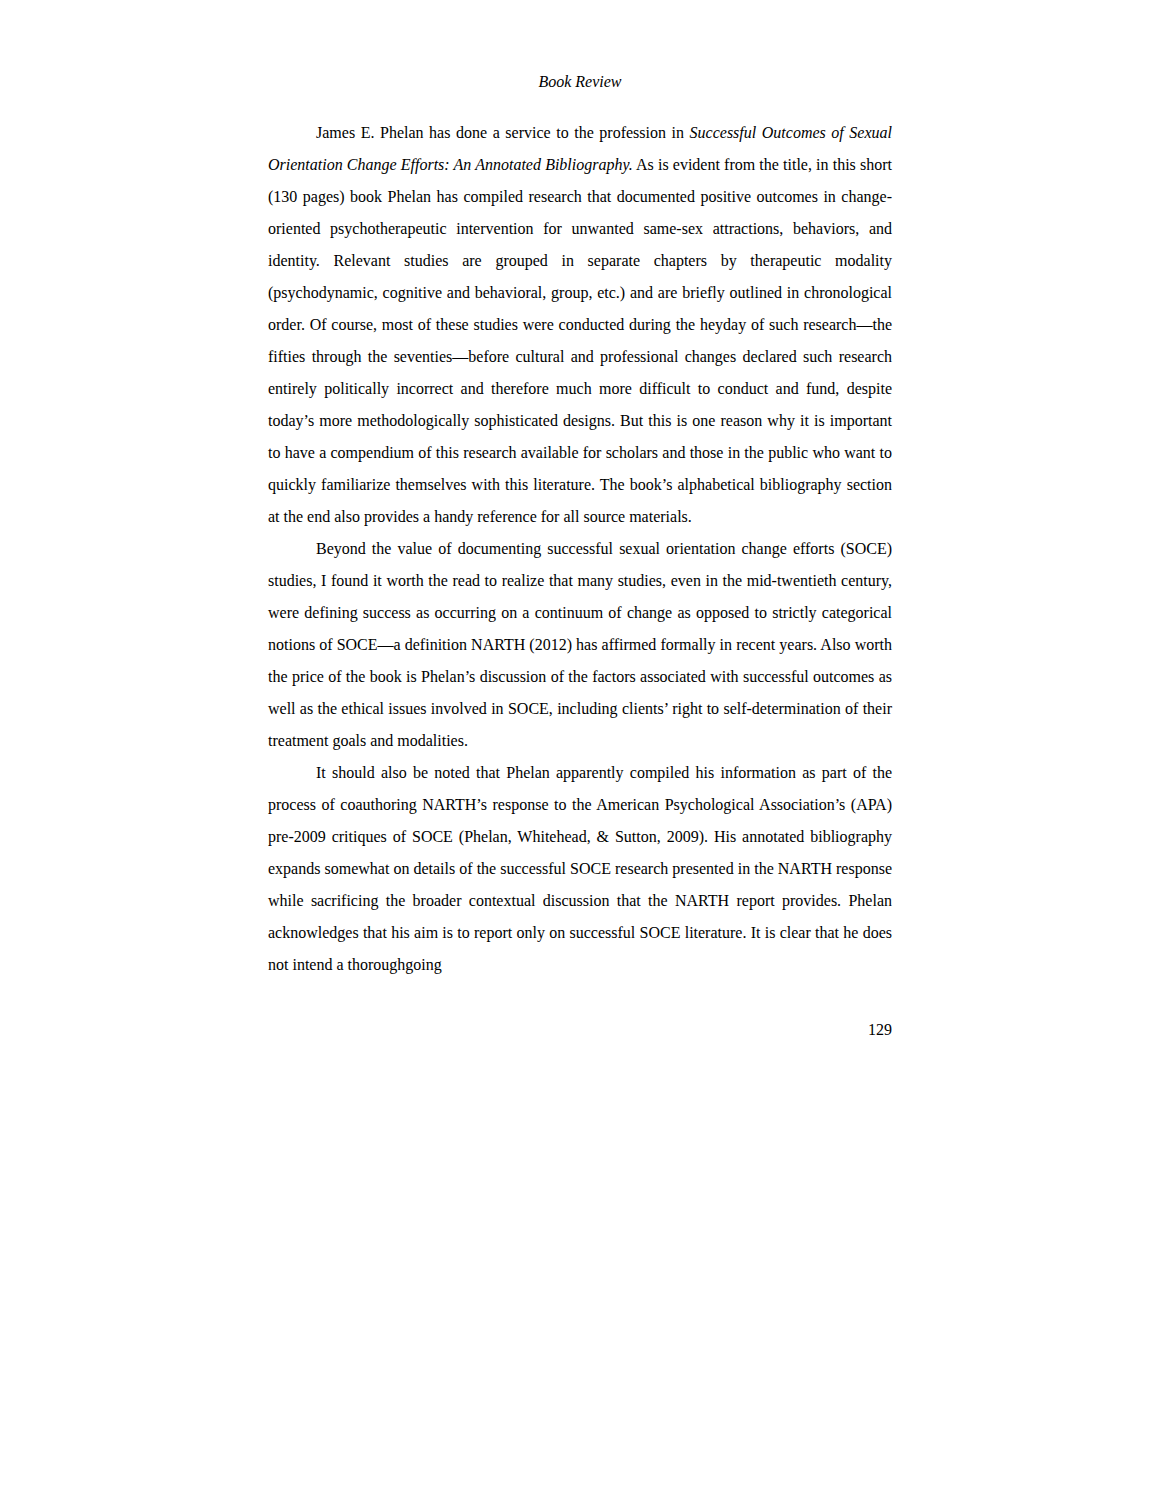Book Review
James E. Phelan has done a service to the profession in Successful Outcomes of Sexual Orientation Change Efforts: An Annotated Bibliography. As is evident from the title, in this short (130 pages) book Phelan has compiled research that documented positive outcomes in change-oriented psychotherapeutic intervention for unwanted same-sex attractions, behaviors, and identity. Relevant studies are grouped in separate chapters by therapeutic modality (psychodynamic, cognitive and behavioral, group, etc.) and are briefly outlined in chronological order. Of course, most of these studies were conducted during the heyday of such research—the fifties through the seventies—before cultural and professional changes declared such research entirely politically incorrect and therefore much more difficult to conduct and fund, despite today’s more methodologically sophisticated designs. But this is one reason why it is important to have a compendium of this research available for scholars and those in the public who want to quickly familiarize themselves with this literature. The book’s alphabetical bibliography section at the end also provides a handy reference for all source materials.
Beyond the value of documenting successful sexual orientation change efforts (SOCE) studies, I found it worth the read to realize that many studies, even in the mid-twentieth century, were defining success as occurring on a continuum of change as opposed to strictly categorical notions of SOCE—a definition NARTH (2012) has affirmed formally in recent years. Also worth the price of the book is Phelan’s discussion of the factors associated with successful outcomes as well as the ethical issues involved in SOCE, including clients’ right to self-determination of their treatment goals and modalities.
It should also be noted that Phelan apparently compiled his information as part of the process of coauthoring NARTH’s response to the American Psychological Association’s (APA) pre-2009 critiques of SOCE (Phelan, Whitehead, & Sutton, 2009). His annotated bibliography expands somewhat on details of the successful SOCE research presented in the NARTH response while sacrificing the broader contextual discussion that the NARTH report provides. Phelan acknowledges that his aim is to report only on successful SOCE literature. It is clear that he does not intend a thoroughgoing
129